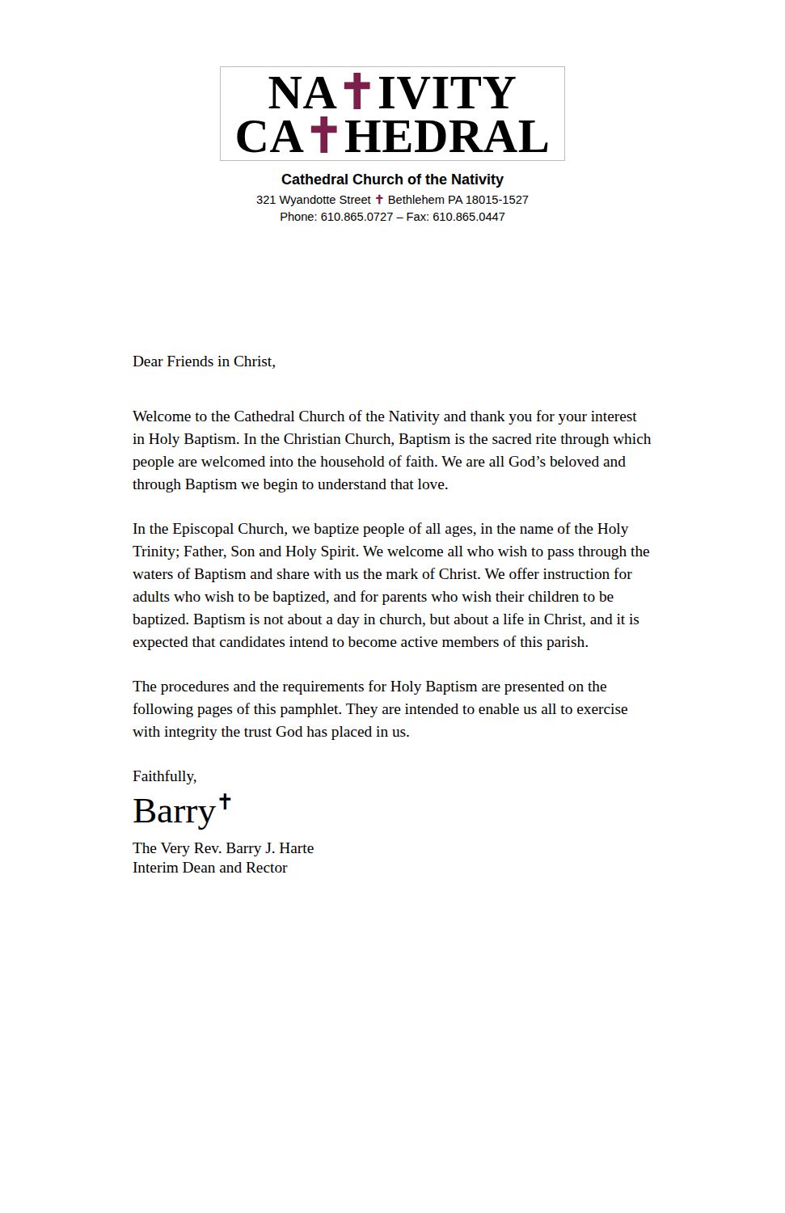NA✝IVITY
CA✝HEDRAL
Cathedral Church of the Nativity
321 Wyandotte Street ✝ Bethlehem PA 18015-1527
Phone: 610.865.0727 – Fax: 610.865.0447
Dear Friends in Christ,
Welcome to the Cathedral Church of the Nativity and thank you for your interest in Holy Baptism. In the Christian Church, Baptism is the sacred rite through which people are welcomed into the household of faith. We are all God’s beloved and through Baptism we begin to understand that love.
In the Episcopal Church, we baptize people of all ages, in the name of the Holy Trinity; Father, Son and Holy Spirit. We welcome all who wish to pass through the waters of Baptism and share with us the mark of Christ. We offer instruction for adults who wish to be baptized, and for parents who wish their children to be baptized. Baptism is not about a day in church, but about a life in Christ, and it is expected that candidates intend to become active members of this parish.
The procedures and the requirements for Holy Baptism are presented on the following pages of this pamphlet. They are intended to enable us all to exercise with integrity the trust God has placed in us.
Faithfully,
Barry✝
The Very Rev. Barry J. Harte
Interim Dean and Rector